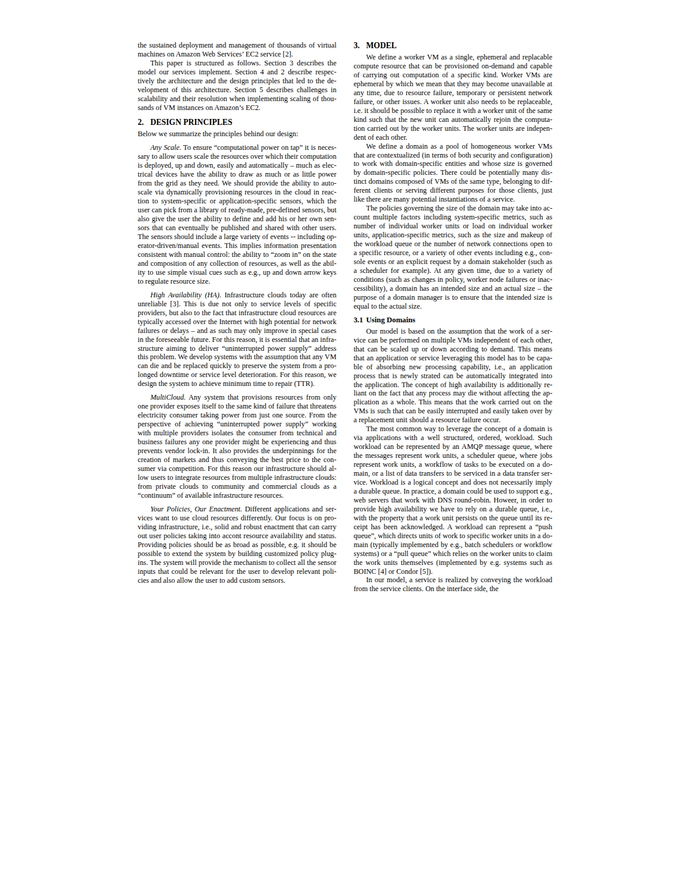the sustained deployment and management of thousands of virtual machines on Amazon Web Services’ EC2 service [2].
This paper is structured as follows. Section 3 describes the model our services implement. Section 4 and 2 describe respectively the architecture and the design principles that led to the development of this architecture. Section 5 describes challenges in scalability and their resolution when implementing scaling of thousands of VM instances on Amazon’s EC2.
2. DESIGN PRINCIPLES
Below we summarize the principles behind our design:
Any Scale. To ensure “computational power on tap” it is necessary to allow users scale the resources over which their computation is deployed, up and down, easily and automatically – much as electrical devices have the ability to draw as much or as little power from the grid as they need. We should provide the ability to auto-scale via dynamically provisioning resources in the cloud in reaction to system-specific or application-specific sensors, which the user can pick from a library of ready-made, pre-defined sensors, but also give the user the ability to define and add his or her own sensors that can eventually be published and shared with other users. The sensors should include a large variety of events -- including operator-driven/manual events. This implies information presentation consistent with manual control: the ability to “zoom in” on the state and composition of any collection of resources, as well as the ability to use simple visual cues such as e.g., up and down arrow keys to regulate resource size.
High Availability (HA). Infrastructure clouds today are often unreliable [3]. This is due not only to service levels of specific providers, but also to the fact that infrastructure cloud resources are typically accessed over the Internet with high potential for network failures or delays – and as such may only improve in special cases in the foreseeable future. For this reason, it is essential that an infrastructure aiming to deliver “uninterrupted power supply” address this problem. We develop systems with the assumption that any VM can die and be replaced quickly to preserve the system from a prolonged downtime or service level deterioration. For this reason, we design the system to achieve minimum time to repair (TTR).
MultiCloud. Any system that provisions resources from only one provider exposes itself to the same kind of failure that threatens electricity consumer taking power from just one source. From the perspective of achieving “uninterrupted power supply” working with multiple providers isolates the consumer from technical and business failures any one provider might be experiencing and thus prevents vendor lock-in. It also provides the underpinnings for the creation of markets and thus conveying the best price to the consumer via competition. For this reason our infrastructure should allow users to integrate resources from multiple infrastructure clouds: from private clouds to community and commercial clouds as a “continuum” of available infrastructure resources.
Your Policies, Our Enactment. Different applications and services want to use cloud resources differently. Our focus is on providing infrastructure, i.e., solid and robust enactment that can carry out user policies taking into accont resource availability and status. Providing policies should be as broad as possible, e.g. it should be possible to extend the system by building customized policy plugins. The system will provide the mechanism to collect all the sensor inputs that could be relevant for the user to develop relevant policies and also allow the user to add custom sensors.
3. MODEL
We define a worker VM as a single, ephemeral and replacable compute resource that can be provisioned on-demand and capable of carrying out computation of a specific kind. Worker VMs are ephemeral by which we mean that they may become unavailable at any time, due to resource failure, temporary or persistent network failure, or other issues. A worker unit also needs to be replaceable, i.e. it should be possible to replace it with a worker unit of the same kind such that the new unit can automatically rejoin the computation carried out by the worker units. The worker units are independent of each other.
We define a domain as a pool of homogeneous worker VMs that are contextualized (in terms of both security and configuration) to work with domain-specific entities and whose size is governed by domain-specific policies. There could be potentially many distinct domains composed of VMs of the same type, belonging to different clients or serving different purposes for those clients, just like there are many potential instantiations of a service.
The policies governing the size of the domain may take into account multiple factors including system-specific metrics, such as number of individual worker units or load on individual worker units, application-specific metrics, such as the size and makeup of the workload queue or the number of network connections open to a specific resource, or a variety of other events including e.g., console events or an explicit request by a domain stakeholder (such as a scheduler for example). At any given time, due to a variety of conditions (such as changes in policy, worker node failures or inaccessibility), a domain has an intended size and an actual size – the purpose of a domain manager is to ensure that the intended size is equal to the actual size.
3.1 Using Domains
Our model is based on the assumption that the work of a service can be performed on multiple VMs independent of each other, that can be scaled up or down according to demand. This means that an application or service leveraging this model has to be capable of absorbing new processing capability, i.e., an application process that is newly strated can be automatically integrated into the application. The concept of high availability is additionally reliant on the fact that any process may die without affecting the application as a whole. This means that the work carried out on the VMs is such that can be easily interrupted and easily taken over by a replacement unit should a resource failure occur.
The most common way to leverage the concept of a domain is via applications with a well structured, ordered, workload. Such workload can be represented by an AMQP message queue, where the messages represent work units, a scheduler queue, where jobs represent work units, a workflow of tasks to be executed on a domain, or a list of data transfers to be serviced in a data transfer service. Workload is a logical concept and does not necessarily imply a durable queue. In practice, a domain could be used to support e.g., web servers that work with DNS round-robin. Howeer, in order to provide high availability we have to rely on a durable queue, i.e., with the property that a work unit persists on the queue until its receipt has been acknowledged. A workload can represent a “push queue”, which directs units of work to specific worker units in a domain (typically implemented by e.g., batch schedulers or workflow systems) or a “pull queue” which relies on the worker units to claim the work units themselves (implemented by e.g. systems such as BOINC [4] or Condor [5]).
In our model, a service is realized by conveying the workload from the service clients. On the interface side, the